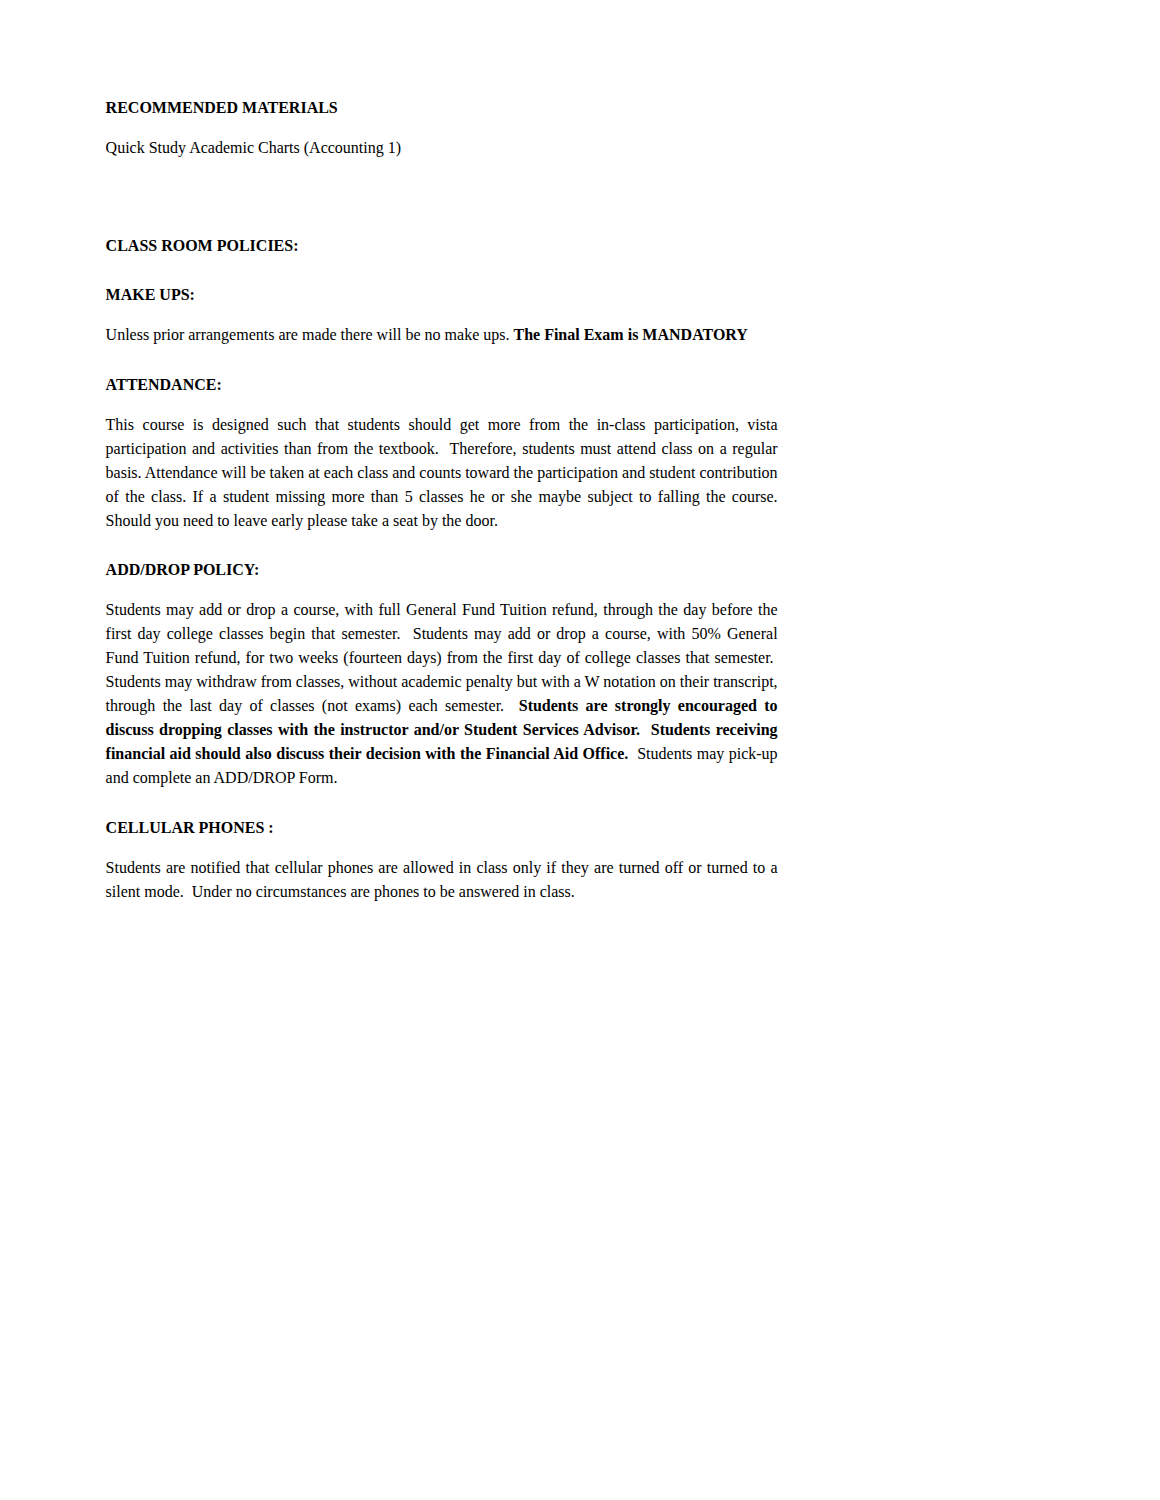RECOMMENDED MATERIALS
Quick Study Academic Charts (Accounting 1)
CLASS ROOM POLICIES:
MAKE UPS:
Unless prior arrangements are made there will be no make ups. The Final Exam is MANDATORY
ATTENDANCE:
This course is designed such that students should get more from the in-class participation, vista participation and activities than from the textbook. Therefore, students must attend class on a regular basis. Attendance will be taken at each class and counts toward the participation and student contribution of the class. If a student missing more than 5 classes he or she maybe subject to falling the course. Should you need to leave early please take a seat by the door.
ADD/DROP POLICY:
Students may add or drop a course, with full General Fund Tuition refund, through the day before the first day college classes begin that semester. Students may add or drop a course, with 50% General Fund Tuition refund, for two weeks (fourteen days) from the first day of college classes that semester. Students may withdraw from classes, without academic penalty but with a W notation on their transcript, through the last day of classes (not exams) each semester. Students are strongly encouraged to discuss dropping classes with the instructor and/or Student Services Advisor. Students receiving financial aid should also discuss their decision with the Financial Aid Office. Students may pick-up and complete an ADD/DROP Form.
CELLULAR PHONES :
Students are notified that cellular phones are allowed in class only if they are turned off or turned to a silent mode. Under no circumstances are phones to be answered in class.